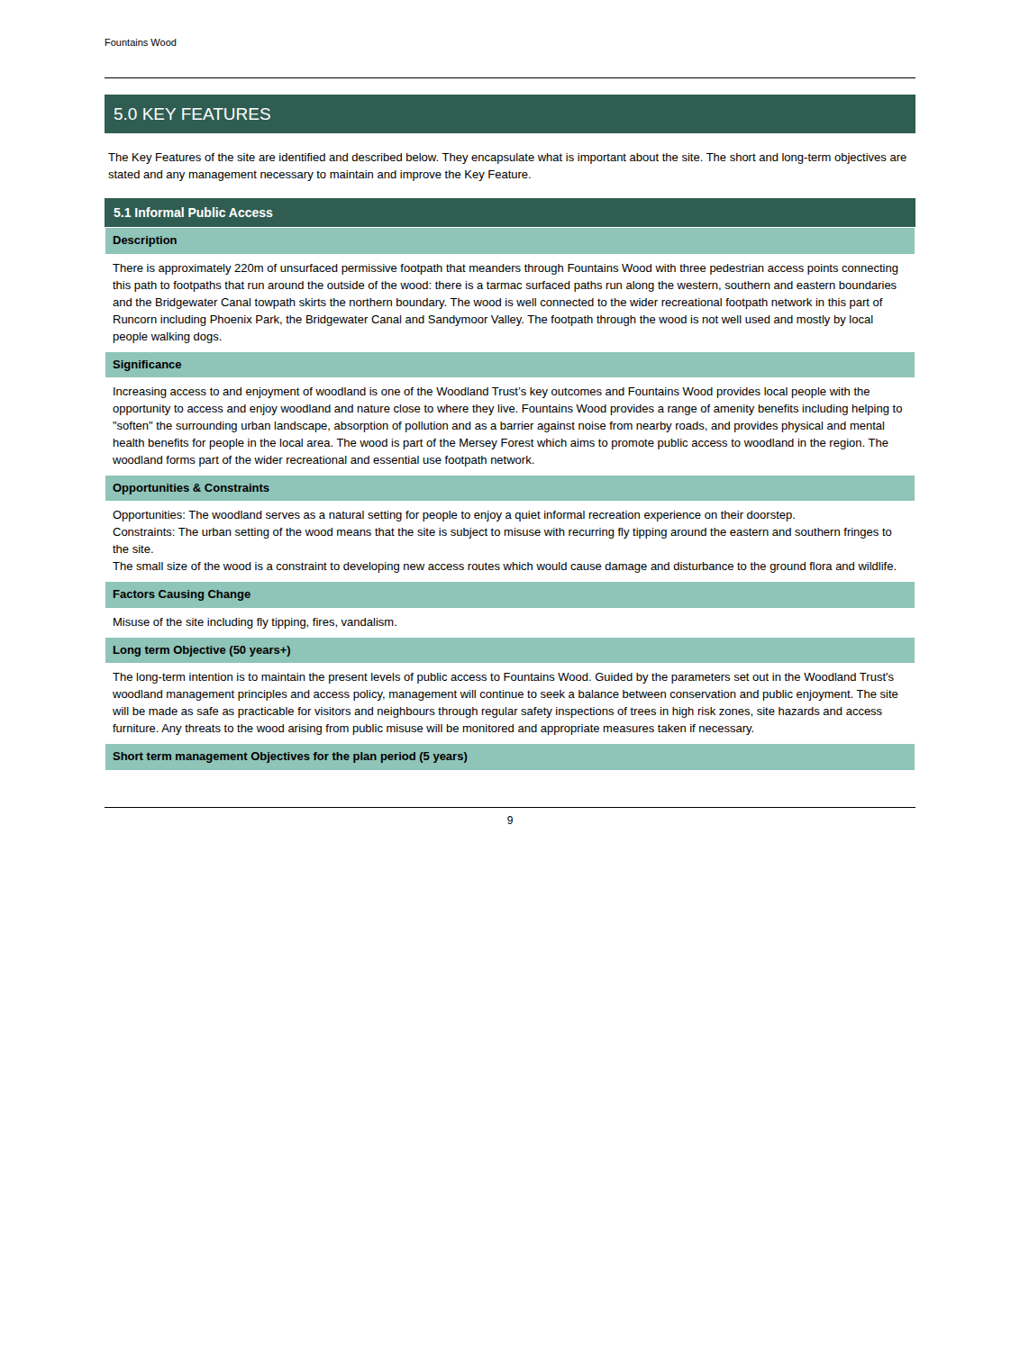Fountains Wood
5.0 KEY FEATURES
The Key Features of the site are identified and described below. They encapsulate what is important about the site. The short and long-term objectives are stated and any management necessary to maintain and improve the Key Feature.
5.1 Informal Public Access
| Description |
| --- |
| There is approximately 220m of unsurfaced permissive footpath that meanders through Fountains Wood with three pedestrian access points connecting this path to footpaths that run around the outside of the wood: there is a tarmac surfaced paths run along the western, southern and eastern boundaries and the Bridgewater Canal towpath skirts the northern boundary. The wood is well connected to the wider recreational footpath network in this part of Runcorn including Phoenix Park, the Bridgewater Canal and Sandymoor Valley. The footpath through the wood is not well used and mostly by local people walking dogs. |
| Significance |
| Increasing access to and enjoyment of woodland is one of the Woodland Trust’s key outcomes and Fountains Wood provides local people with the opportunity to access and enjoy woodland and nature close to where they live. Fountains Wood provides a range of amenity benefits including helping to "soften" the surrounding urban landscape, absorption of pollution and as a barrier against noise from nearby roads, and provides physical and mental health benefits for people in the local area. The wood is part of the Mersey Forest which aims to promote public access to woodland in the region. The woodland forms part of the wider recreational and essential use footpath network. |
| Opportunities & Constraints |
| Opportunities: The woodland serves as a natural setting for people to enjoy a quiet informal recreation experience on their doorstep. Constraints: The urban setting of the wood means that the site is subject to misuse with recurring fly tipping around the eastern and southern fringes to the site. The small size of the wood is a constraint to developing new access routes which would cause damage and disturbance to the ground flora and wildlife. |
| Factors Causing Change |
| Misuse of the site including fly tipping, fires, vandalism. |
| Long term Objective (50 years+) |
| The long-term intention is to maintain the present levels of public access to Fountains Wood. Guided by the parameters set out in the Woodland Trust's woodland management principles and access policy, management will continue to seek a balance between conservation and public enjoyment. The site will be made as safe as practicable for visitors and neighbours through regular safety inspections of trees in high risk zones, site hazards and access furniture. Any threats to the wood arising from public misuse will be monitored and appropriate measures taken if necessary. |
| Short term management Objectives for the plan period (5 years) |
9